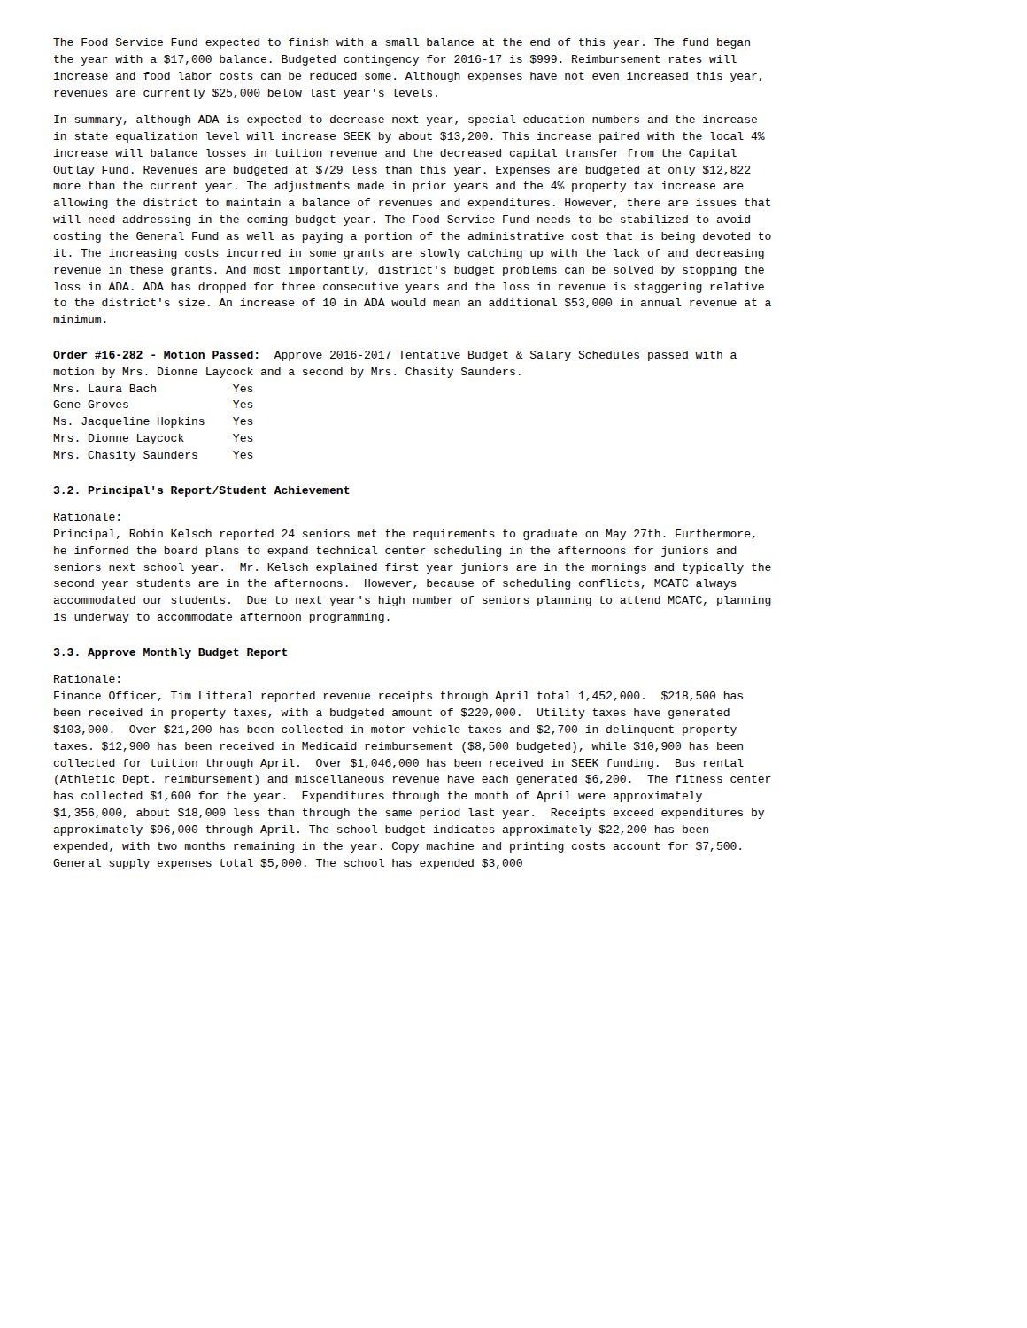The Food Service Fund expected to finish with a small balance at the end of this year. The fund began the year with a $17,000 balance. Budgeted contingency for 2016-17 is $999. Reimbursement rates will increase and food labor costs can be reduced some. Although expenses have not even increased this year, revenues are currently $25,000 below last year's levels.
In summary, although ADA is expected to decrease next year, special education numbers and the increase in state equalization level will increase SEEK by about $13,200. This increase paired with the local 4% increase will balance losses in tuition revenue and the decreased capital transfer from the Capital Outlay Fund. Revenues are budgeted at $729 less than this year. Expenses are budgeted at only $12,822 more than the current year. The adjustments made in prior years and the 4% property tax increase are allowing the district to maintain a balance of revenues and expenditures. However, there are issues that will need addressing in the coming budget year. The Food Service Fund needs to be stabilized to avoid costing the General Fund as well as paying a portion of the administrative cost that is being devoted to it. The increasing costs incurred in some grants are slowly catching up with the lack of and decreasing revenue in these grants. And most importantly, district's budget problems can be solved by stopping the loss in ADA. ADA has dropped for three consecutive years and the loss in revenue is staggering relative to the district's size. An increase of 10 in ADA would mean an additional $53,000 in annual revenue at a minimum.
Order #16-282 - Motion Passed: Approve 2016-2017 Tentative Budget & Salary Schedules passed with a motion by Mrs. Dionne Laycock and a second by Mrs. Chasity Saunders.
| Mrs. Laura Bach | Yes |
| Gene Groves | Yes |
| Ms. Jacqueline Hopkins | Yes |
| Mrs. Dionne Laycock | Yes |
| Mrs. Chasity Saunders | Yes |
3.2. Principal's Report/Student Achievement
Rationale:
Principal, Robin Kelsch reported 24 seniors met the requirements to graduate on May 27th. Furthermore, he informed the board plans to expand technical center scheduling in the afternoons for juniors and seniors next school year. Mr. Kelsch explained first year juniors are in the mornings and typically the second year students are in the afternoons. However, because of scheduling conflicts, MCATC always accommodated our students. Due to next year's high number of seniors planning to attend MCATC, planning is underway to accommodate afternoon programming.
3.3. Approve Monthly Budget Report
Rationale:
Finance Officer, Tim Litteral reported revenue receipts through April total 1,452,000. $218,500 has been received in property taxes, with a budgeted amount of $220,000. Utility taxes have generated $103,000. Over $21,200 has been collected in motor vehicle taxes and $2,700 in delinquent property taxes. $12,900 has been received in Medicaid reimbursement ($8,500 budgeted), while $10,900 has been collected for tuition through April. Over $1,046,000 has been received in SEEK funding. Bus rental (Athletic Dept. reimbursement) and miscellaneous revenue have each generated $6,200. The fitness center has collected $1,600 for the year. Expenditures through the month of April were approximately $1,356,000, about $18,000 less than through the same period last year. Receipts exceed expenditures by approximately $96,000 through April. The school budget indicates approximately $22,200 has been expended, with two months remaining in the year. Copy machine and printing costs account for $7,500. General supply expenses total $5,000. The school has expended $3,000